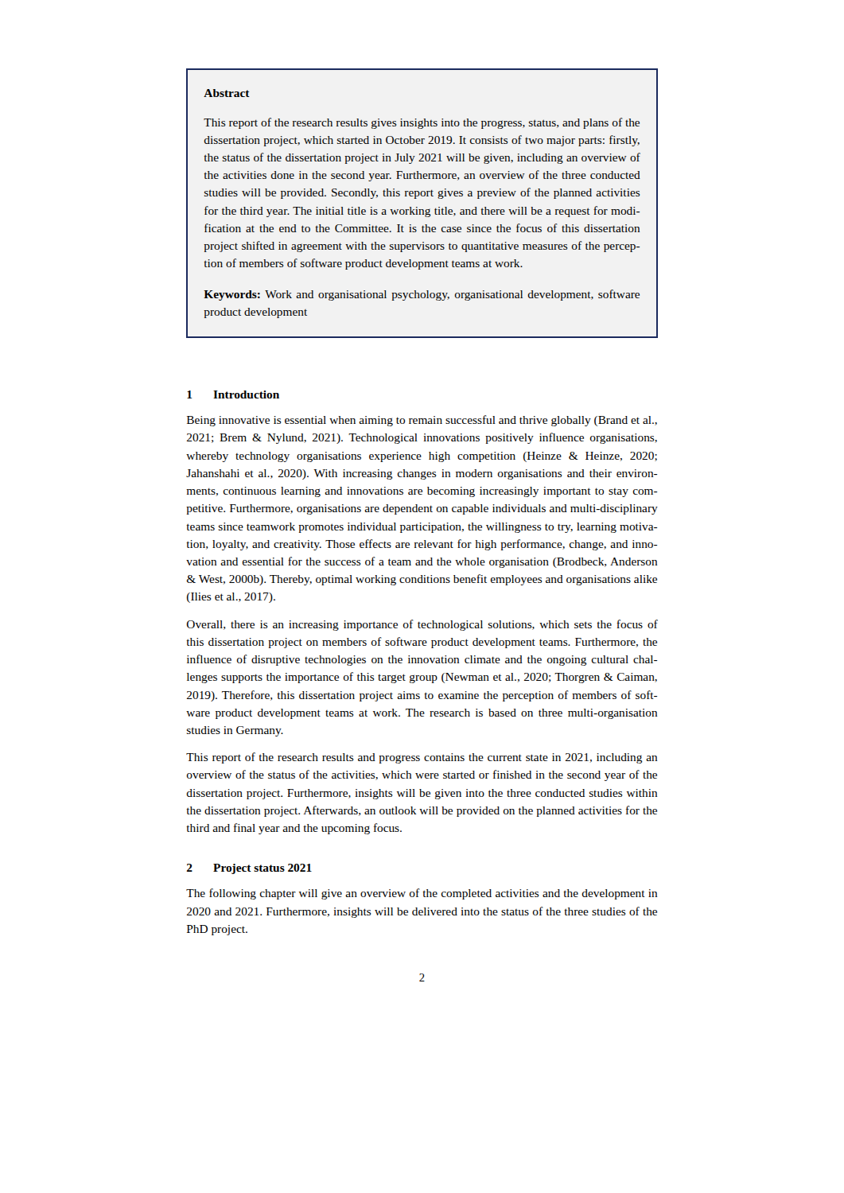Abstract
This report of the research results gives insights into the progress, status, and plans of the dissertation project, which started in October 2019. It consists of two major parts: firstly, the status of the dissertation project in July 2021 will be given, including an overview of the activities done in the second year. Furthermore, an overview of the three conducted studies will be provided. Secondly, this report gives a preview of the planned activities for the third year. The initial title is a working title, and there will be a request for modification at the end to the Committee. It is the case since the focus of this dissertation project shifted in agreement with the supervisors to quantitative measures of the perception of members of software product development teams at work.
Keywords: Work and organisational psychology, organisational development, software product development
1 Introduction
Being innovative is essential when aiming to remain successful and thrive globally (Brand et al., 2021; Brem & Nylund, 2021). Technological innovations positively influence organisations, whereby technology organisations experience high competition (Heinze & Heinze, 2020; Jahanshahi et al., 2020). With increasing changes in modern organisations and their environments, continuous learning and innovations are becoming increasingly important to stay competitive. Furthermore, organisations are dependent on capable individuals and multi-disciplinary teams since teamwork promotes individual participation, the willingness to try, learning motivation, loyalty, and creativity. Those effects are relevant for high performance, change, and innovation and essential for the success of a team and the whole organisation (Brodbeck, Anderson & West, 2000b). Thereby, optimal working conditions benefit employees and organisations alike (Ilies et al., 2017).
Overall, there is an increasing importance of technological solutions, which sets the focus of this dissertation project on members of software product development teams. Furthermore, the influence of disruptive technologies on the innovation climate and the ongoing cultural challenges supports the importance of this target group (Newman et al., 2020; Thorgren & Caiman, 2019). Therefore, this dissertation project aims to examine the perception of members of software product development teams at work. The research is based on three multi-organisation studies in Germany.
This report of the research results and progress contains the current state in 2021, including an overview of the status of the activities, which were started or finished in the second year of the dissertation project. Furthermore, insights will be given into the three conducted studies within the dissertation project. Afterwards, an outlook will be provided on the planned activities for the third and final year and the upcoming focus.
2 Project status 2021
The following chapter will give an overview of the completed activities and the development in 2020 and 2021. Furthermore, insights will be delivered into the status of the three studies of the PhD project.
2